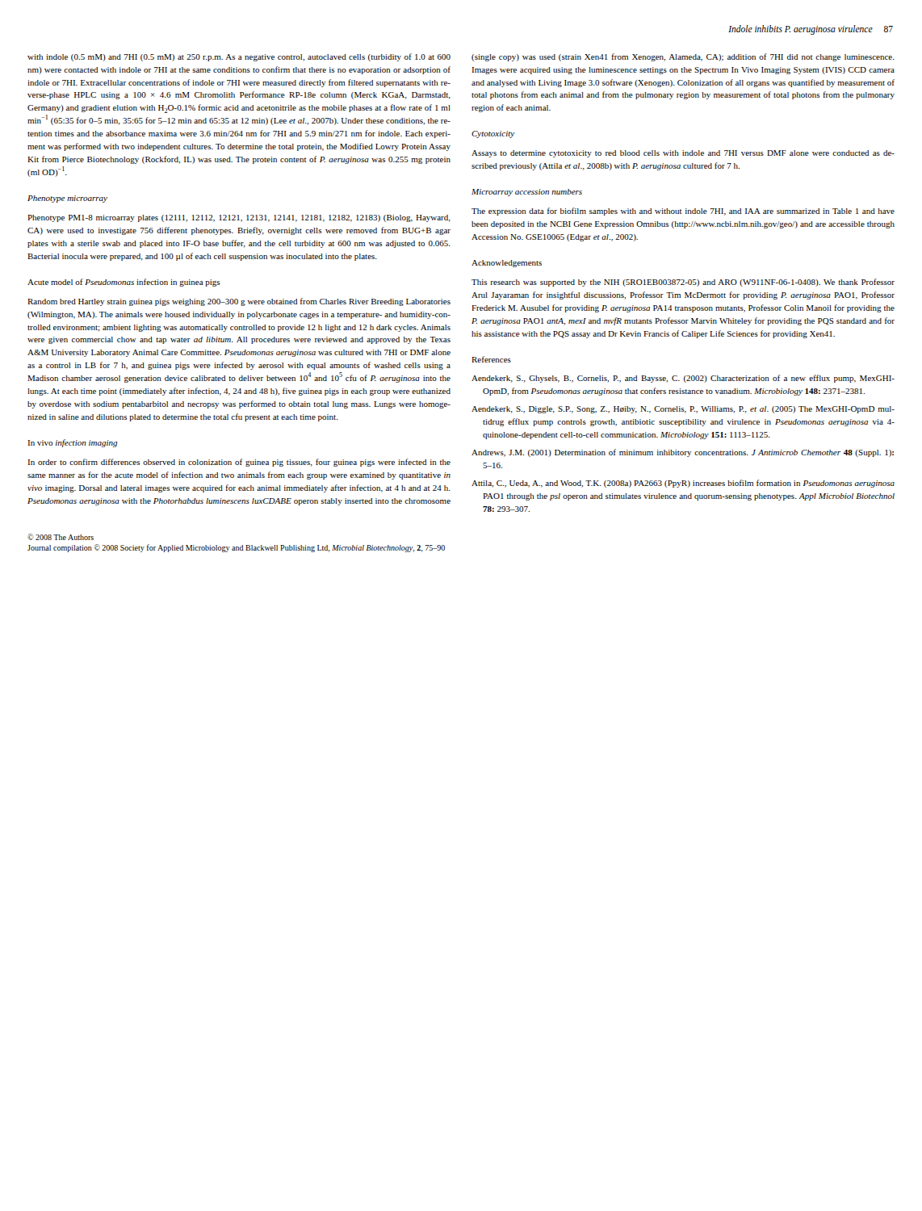Indole inhibits P. aeruginosa virulence 87
with indole (0.5 mM) and 7HI (0.5 mM) at 250 r.p.m. As a negative control, autoclaved cells (turbidity of 1.0 at 600 nm) were contacted with indole or 7HI at the same conditions to confirm that there is no evaporation or adsorption of indole or 7HI. Extracellular concentrations of indole or 7HI were measured directly from filtered supernatants with reverse-phase HPLC using a 100 × 4.6 mM Chromolith Performance RP-18e column (Merck KGaA, Darmstadt, Germany) and gradient elution with H2O-0.1% formic acid and acetonitrile as the mobile phases at a flow rate of 1 ml min−1 (65:35 for 0–5 min, 35:65 for 5–12 min and 65:35 at 12 min) (Lee et al., 2007b). Under these conditions, the retention times and the absorbance maxima were 3.6 min/264 nm for 7HI and 5.9 min/271 nm for indole. Each experiment was performed with two independent cultures. To determine the total protein, the Modified Lowry Protein Assay Kit from Pierce Biotechnology (Rockford, IL) was used. The protein content of P. aeruginosa was 0.255 mg protein (ml OD)−1.
Phenotype microarray
Phenotype PM1-8 microarray plates (12111, 12112, 12121, 12131, 12141, 12181, 12182, 12183) (Biolog, Hayward, CA) were used to investigate 756 different phenotypes. Briefly, overnight cells were removed from BUG+B agar plates with a sterile swab and placed into IF-O base buffer, and the cell turbidity at 600 nm was adjusted to 0.065. Bacterial inocula were prepared, and 100 µl of each cell suspension was inoculated into the plates.
Acute model of Pseudomonas infection in guinea pigs
Random bred Hartley strain guinea pigs weighing 200–300 g were obtained from Charles River Breeding Laboratories (Wilmington, MA). The animals were housed individually in polycarbonate cages in a temperature- and humidity-controlled environment; ambient lighting was automatically controlled to provide 12 h light and 12 h dark cycles. Animals were given commercial chow and tap water ad libitum. All procedures were reviewed and approved by the Texas A&M University Laboratory Animal Care Committee. Pseudomonas aeruginosa was cultured with 7HI or DMF alone as a control in LB for 7 h, and guinea pigs were infected by aerosol with equal amounts of washed cells using a Madison chamber aerosol generation device calibrated to deliver between 104 and 105 cfu of P. aeruginosa into the lungs. At each time point (immediately after infection, 4, 24 and 48 h), five guinea pigs in each group were euthanized by overdose with sodium pentabarbitol and necropsy was performed to obtain total lung mass. Lungs were homogenized in saline and dilutions plated to determine the total cfu present at each time point.
In vivo infection imaging
In order to confirm differences observed in colonization of guinea pig tissues, four guinea pigs were infected in the same manner as for the acute model of infection and two animals from each group were examined by quantitative in vivo imaging. Dorsal and lateral images were acquired for each animal immediately after infection, at 4 h and at 24 h. Pseudomonas aeruginosa with the Photorhabdus luminescens luxCDABE operon stably inserted into the chromosome (single copy) was used (strain Xen41 from Xenogen, Alameda, CA); addition of 7HI did not change luminescence. Images were acquired using the luminescence settings on the Spectrum In Vivo Imaging System (IVIS) CCD camera and analysed with Living Image 3.0 software (Xenogen). Colonization of all organs was quantified by measurement of total photons from each animal and from the pulmonary region by measurement of total photons from the pulmonary region of each animal.
Cytotoxicity
Assays to determine cytotoxicity to red blood cells with indole and 7HI versus DMF alone were conducted as described previously (Attila et al., 2008b) with P. aeruginosa cultured for 7 h.
Microarray accession numbers
The expression data for biofilm samples with and without indole 7HI, and IAA are summarized in Table 1 and have been deposited in the NCBI Gene Expression Omnibus (http://www.ncbi.nlm.nih.gov/geo/) and are accessible through Accession No. GSE10065 (Edgar et al., 2002).
Acknowledgements
This research was supported by the NIH (5RO1EB003872-05) and ARO (W911NF-06-1-0408). We thank Professor Arul Jayaraman for insightful discussions, Professor Tim McDermott for providing P. aeruginosa PAO1, Professor Frederick M. Ausubel for providing P. aeruginosa PA14 transposon mutants, Professor Colin Manoil for providing the P. aeruginosa PAO1 antA, mexI and mvfR mutants Professor Marvin Whiteley for providing the PQS standard and for his assistance with the PQS assay and Dr Kevin Francis of Caliper Life Sciences for providing Xen41.
References
Aendekerk, S., Ghysels, B., Cornelis, P., and Baysse, C. (2002) Characterization of a new efflux pump, MexGHI-OpmD, from Pseudomonas aeruginosa that confers resistance to vanadium. Microbiology 148: 2371–2381.
Aendekerk, S., Diggle, S.P., Song, Z., Høiby, N., Cornelis, P., Williams, P., et al. (2005) The MexGHI-OpmD multidrug efflux pump controls growth, antibiotic susceptibility and virulence in Pseudomonas aeruginosa via 4-quinolone-dependent cell-to-cell communication. Microbiology 151: 1113–1125.
Andrews, J.M. (2001) Determination of minimum inhibitory concentrations. J Antimicrob Chemother 48 (Suppl. 1): 5–16.
Attila, C., Ueda, A., and Wood, T.K. (2008a) PA2663 (PpyR) increases biofilm formation in Pseudomonas aeruginosa PAO1 through the psl operon and stimulates virulence and quorum-sensing phenotypes. Appl Microbiol Biotechnol 78: 293–307.
© 2008 The Authors
Journal compilation © 2008 Society for Applied Microbiology and Blackwell Publishing Ltd, Microbial Biotechnology, 2, 75–90